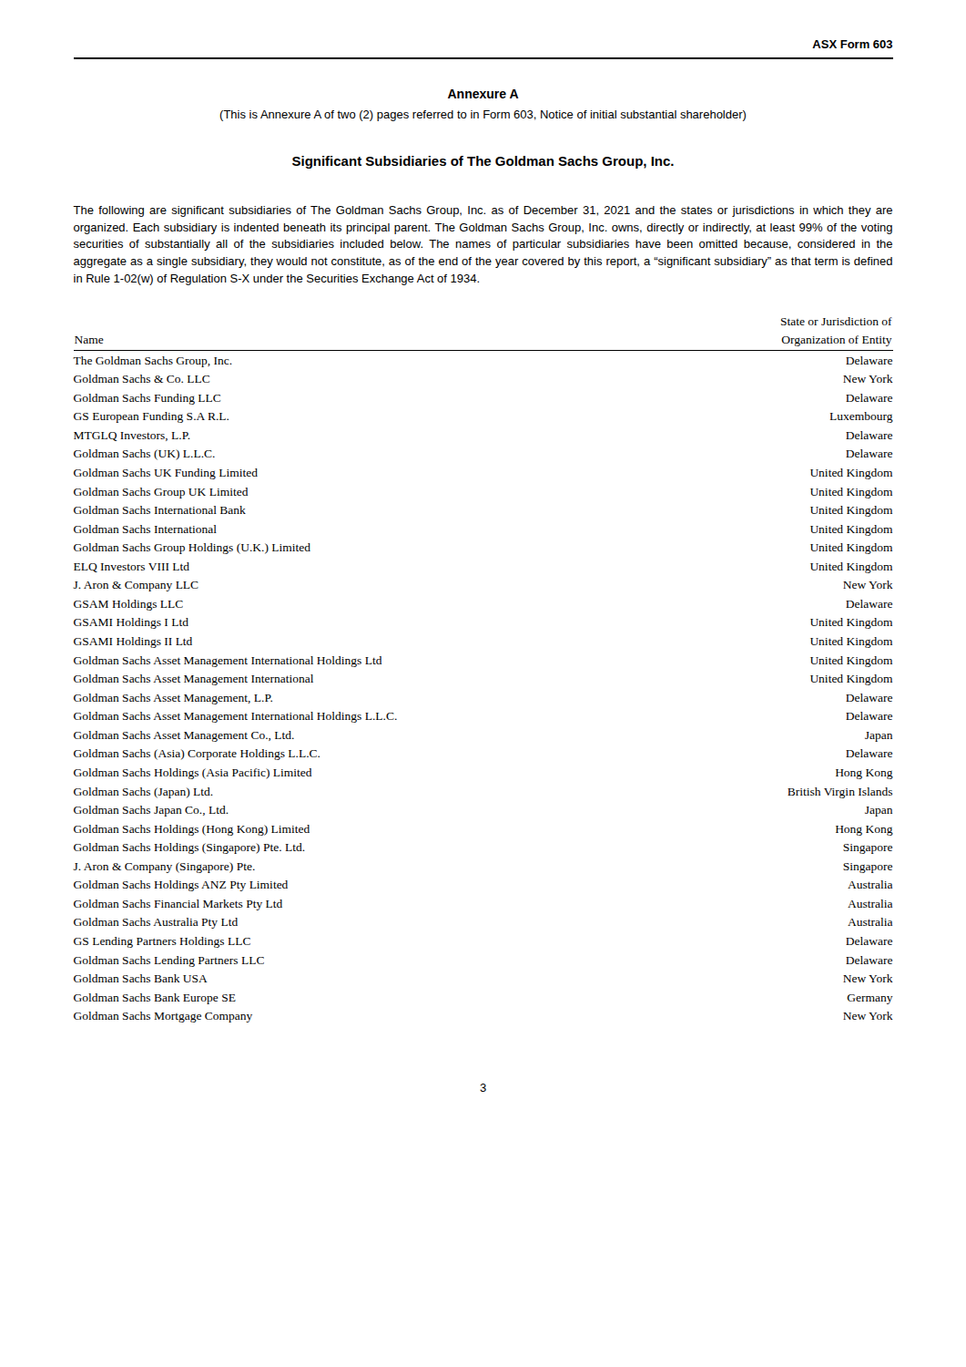ASX Form 603
Annexure A
(This is Annexure A of two (2) pages referred to in Form 603, Notice of initial substantial shareholder)
Significant Subsidiaries of The Goldman Sachs Group, Inc.
The following are significant subsidiaries of The Goldman Sachs Group, Inc. as of December 31, 2021 and the states or jurisdictions in which they are organized. Each subsidiary is indented beneath its principal parent. The Goldman Sachs Group, Inc. owns, directly or indirectly, at least 99% of the voting securities of substantially all of the subsidiaries included below. The names of particular subsidiaries have been omitted because, considered in the aggregate as a single subsidiary, they would not constitute, as of the end of the year covered by this report, a “significant subsidiary” as that term is defined in Rule 1-02(w) of Regulation S-X under the Securities Exchange Act of 1934.
| Name | State or Jurisdiction of Organization of Entity |
| --- | --- |
| The Goldman Sachs Group, Inc. | Delaware |
| Goldman Sachs & Co. LLC | New York |
| Goldman Sachs Funding LLC | Delaware |
| GS European Funding S.A R.L. | Luxembourg |
| MTGLQ Investors, L.P. | Delaware |
| Goldman Sachs (UK) L.L.C. | Delaware |
| Goldman Sachs UK Funding Limited | United Kingdom |
| Goldman Sachs Group UK Limited | United Kingdom |
| Goldman Sachs International Bank | United Kingdom |
| Goldman Sachs International | United Kingdom |
| Goldman Sachs Group Holdings (U.K.) Limited | United Kingdom |
| ELQ Investors VIII Ltd | United Kingdom |
| J. Aron & Company LLC | New York |
| GSAM Holdings LLC | Delaware |
| GSAMI Holdings I Ltd | United Kingdom |
| GSAMI Holdings II Ltd | United Kingdom |
| Goldman Sachs Asset Management International Holdings Ltd | United Kingdom |
| Goldman Sachs Asset Management International | United Kingdom |
| Goldman Sachs Asset Management, L.P. | Delaware |
| Goldman Sachs Asset Management International Holdings L.L.C. | Delaware |
| Goldman Sachs Asset Management Co., Ltd. | Japan |
| Goldman Sachs (Asia) Corporate Holdings L.L.C. | Delaware |
| Goldman Sachs Holdings (Asia Pacific) Limited | Hong Kong |
| Goldman Sachs (Japan) Ltd. | British Virgin Islands |
| Goldman Sachs Japan Co., Ltd. | Japan |
| Goldman Sachs Holdings (Hong Kong) Limited | Hong Kong |
| Goldman Sachs Holdings (Singapore) Pte. Ltd. | Singapore |
| J. Aron & Company (Singapore) Pte. | Singapore |
| Goldman Sachs Holdings ANZ Pty Limited | Australia |
| Goldman Sachs Financial Markets Pty Ltd | Australia |
| Goldman Sachs Australia Pty Ltd | Australia |
| GS Lending Partners Holdings LLC | Delaware |
| Goldman Sachs Lending Partners LLC | Delaware |
| Goldman Sachs Bank USA | New York |
| Goldman Sachs Bank Europe SE | Germany |
| Goldman Sachs Mortgage Company | New York |
3